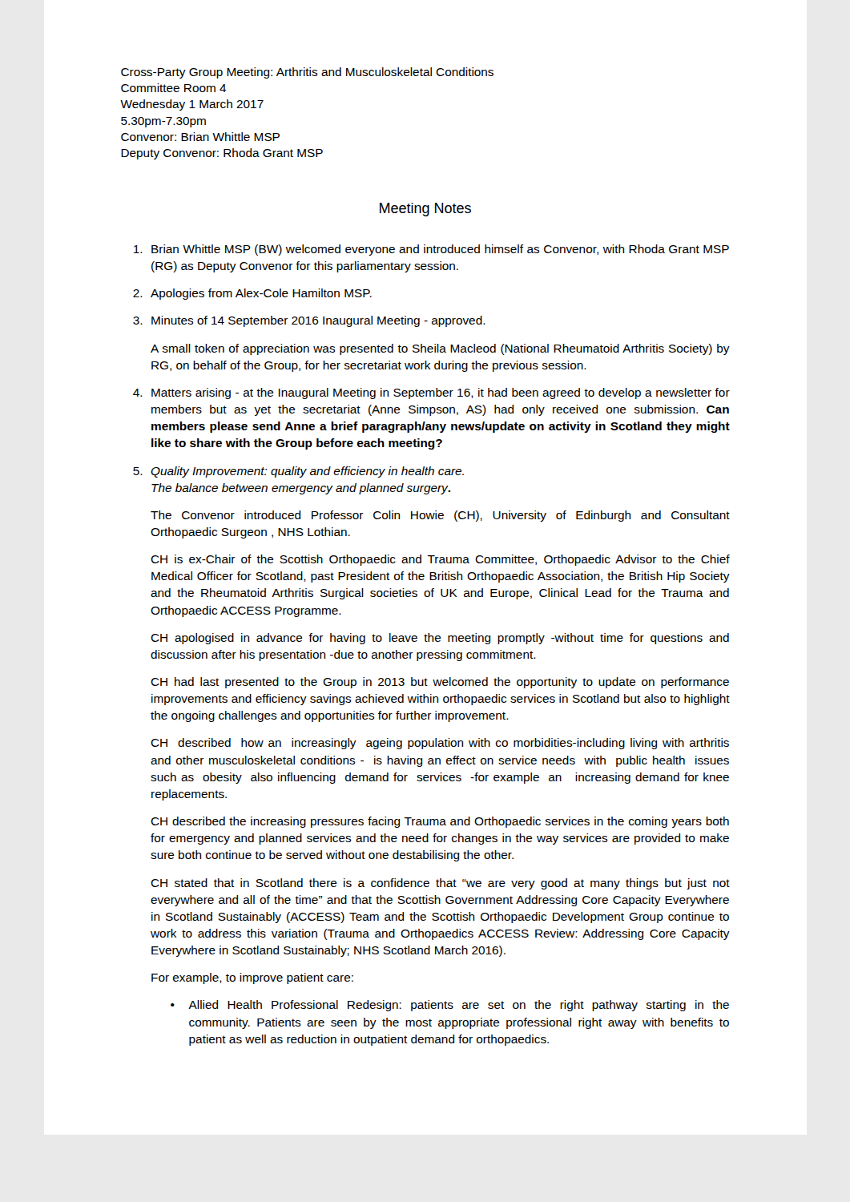Cross-Party Group Meeting: Arthritis and Musculoskeletal Conditions
Committee Room 4
Wednesday 1 March 2017
5.30pm-7.30pm
Convenor: Brian Whittle MSP
Deputy Convenor: Rhoda Grant MSP
Meeting Notes
Brian Whittle MSP (BW) welcomed everyone and introduced himself as Convenor, with Rhoda Grant MSP (RG) as Deputy Convenor for this parliamentary session.
Apologies from Alex-Cole Hamilton MSP.
Minutes of 14 September 2016 Inaugural Meeting - approved.
A small token of appreciation was presented to Sheila Macleod (National Rheumatoid Arthritis Society) by RG, on behalf of the Group, for her secretariat work during the previous session.
Matters arising - at the Inaugural Meeting in September 16, it had been agreed to develop a newsletter for members but as yet the secretariat (Anne Simpson, AS) had only received one submission. Can members please send Anne a brief paragraph/any news/update on activity in Scotland they might like to share with the Group before each meeting?
Quality Improvement: quality and efficiency in health care.
The balance between emergency and planned surgery.
The Convenor introduced Professor Colin Howie (CH), University of Edinburgh and Consultant Orthopaedic Surgeon , NHS Lothian.
CH is ex-Chair of the Scottish Orthopaedic and Trauma Committee, Orthopaedic Advisor to the Chief Medical Officer for Scotland, past President of the British Orthopaedic Association, the British Hip Society and the Rheumatoid Arthritis Surgical societies of UK and Europe, Clinical Lead for the Trauma and Orthopaedic ACCESS Programme.
CH apologised in advance for having to leave the meeting promptly -without time for questions and discussion after his presentation -due to another pressing commitment.
CH had last presented to the Group in 2013 but welcomed the opportunity to update on performance improvements and efficiency savings achieved within orthopaedic services in Scotland but also to highlight the ongoing challenges and opportunities for further improvement.
CH described how an increasingly ageing population with co morbidities-including living with arthritis and other musculoskeletal conditions - is having an effect on service needs with public health issues such as obesity also influencing demand for services -for example an increasing demand for knee replacements.
CH described the increasing pressures facing Trauma and Orthopaedic services in the coming years both for emergency and planned services and the need for changes in the way services are provided to make sure both continue to be served without one destabilising the other.
CH stated that in Scotland there is a confidence that “we are very good at many things but just not everywhere and all of the time” and that the Scottish Government Addressing Core Capacity Everywhere in Scotland Sustainably (ACCESS) Team and the Scottish Orthopaedic Development Group continue to work to address this variation (Trauma and Orthopaedics ACCESS Review: Addressing Core Capacity Everywhere in Scotland Sustainably; NHS Scotland March 2016).
For example, to improve patient care:
Allied Health Professional Redesign: patients are set on the right pathway starting in the community. Patients are seen by the most appropriate professional right away with benefits to patient as well as reduction in outpatient demand for orthopaedics.